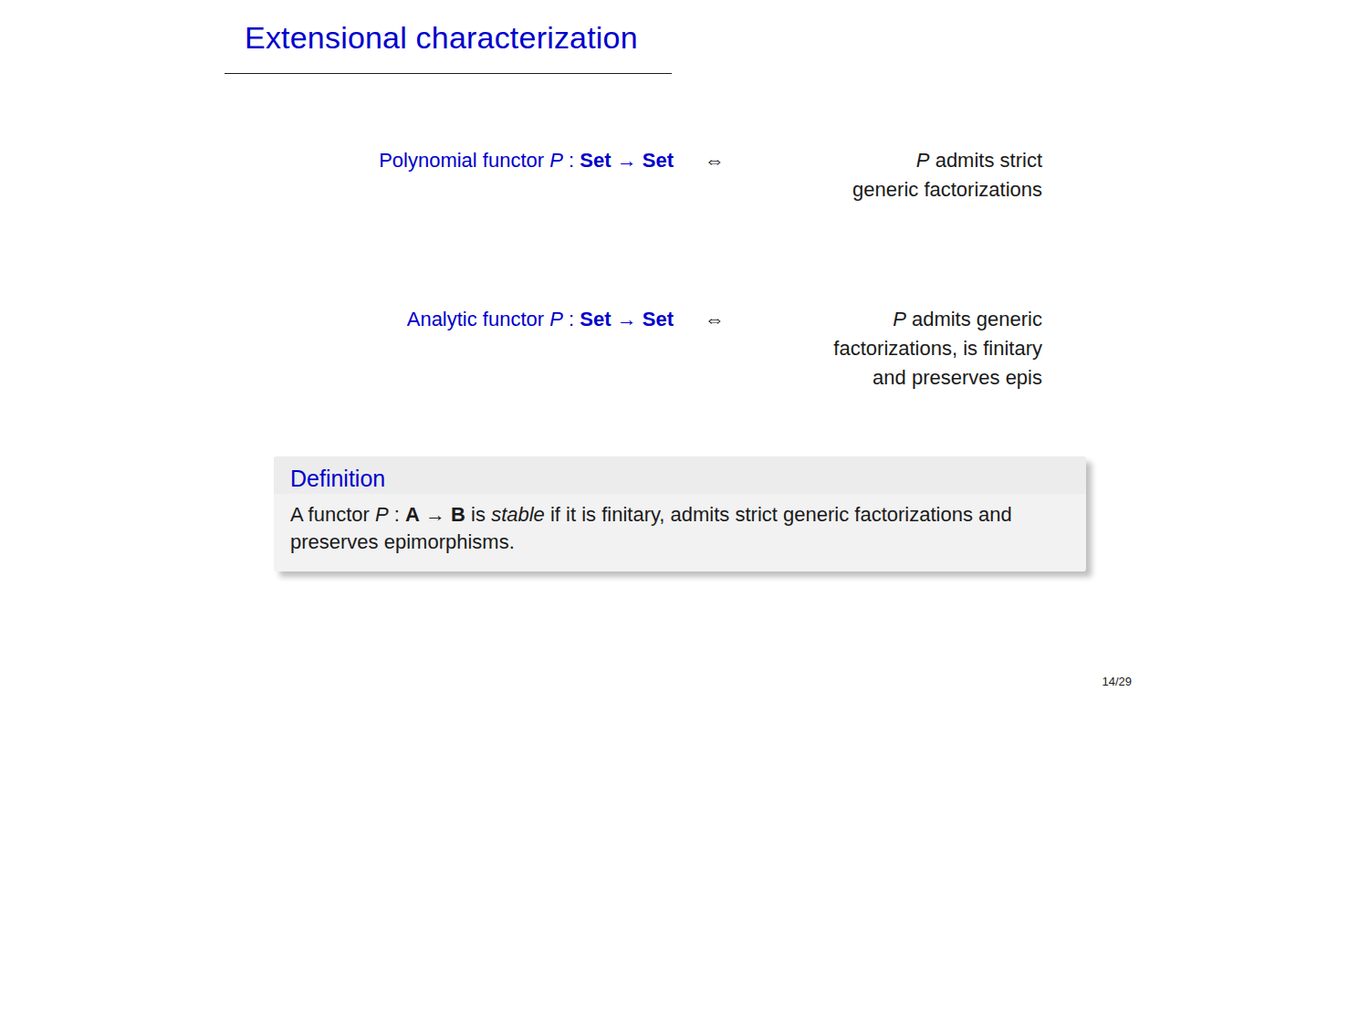Extensional characterization
| Polynomial functor P : Set → Set | ⇔ | P admits strict generic factorizations |
| Analytic functor P : Set → Set | ⇔ | P admits generic factorizations, is finitary and preserves epis |
Definition
A functor P : A → B is stable if it is finitary, admits strict generic factorizations and preserves epimorphisms.
14/29